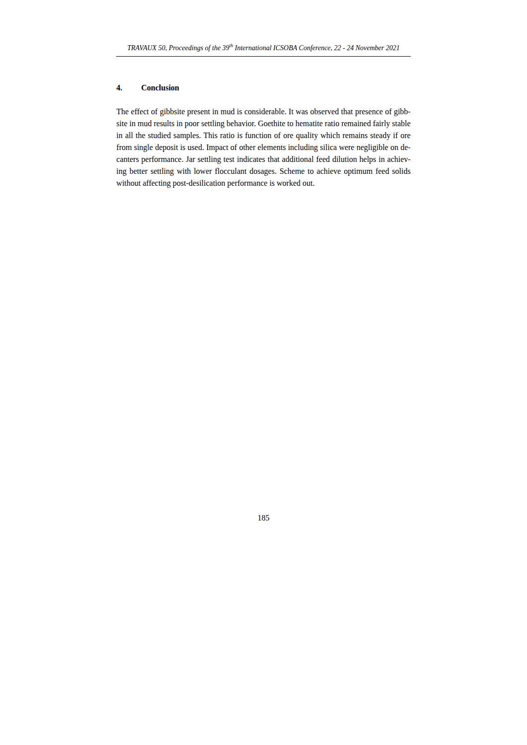TRAVAUX 50, Proceedings of the 39th International ICSOBA Conference, 22 - 24 November 2021
4. Conclusion
The effect of gibbsite present in mud is considerable. It was observed that presence of gibbsite in mud results in poor settling behavior. Goethite to hematite ratio remained fairly stable in all the studied samples. This ratio is function of ore quality which remains steady if ore from single deposit is used. Impact of other elements including silica were negligible on decanters performance. Jar settling test indicates that additional feed dilution helps in achieving better settling with lower flocculant dosages. Scheme to achieve optimum feed solids without affecting post-desilication performance is worked out.
185